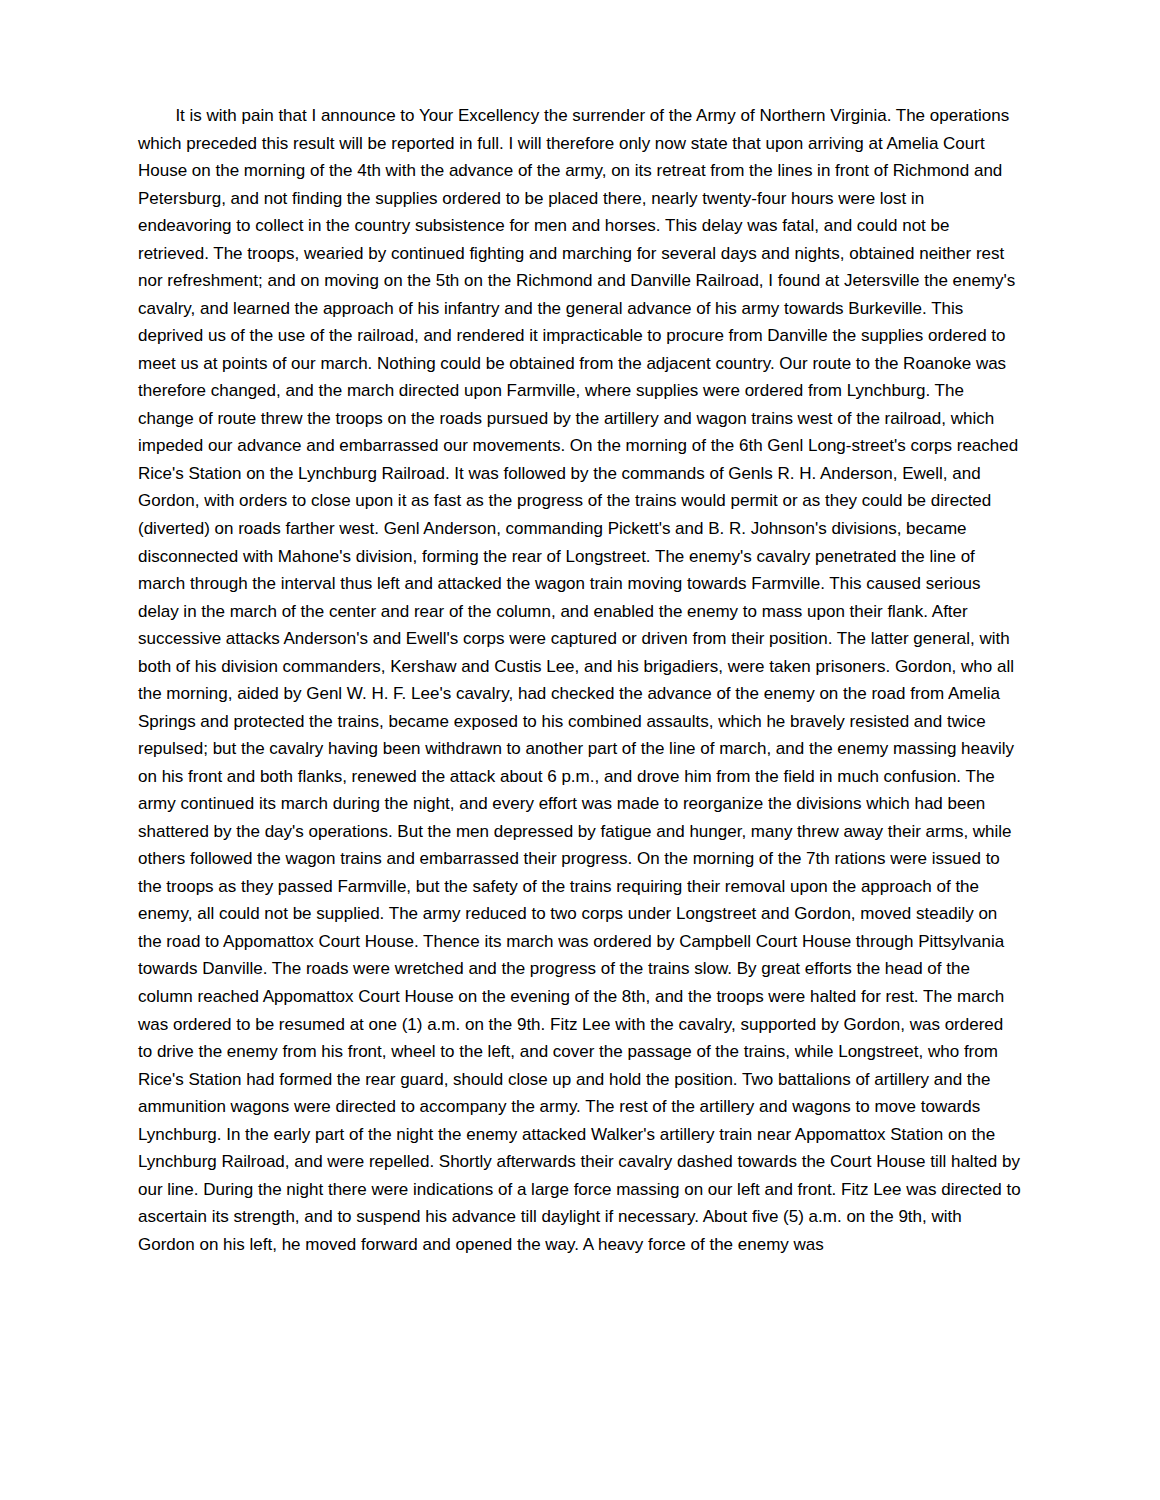It is with pain that I announce to Your Excellency the surrender of the Army of Northern Virginia. The operations which preceded this result will be reported in full. I will therefore only now state that upon arriving at Amelia Court House on the morning of the 4th with the advance of the army, on its retreat from the lines in front of Richmond and Petersburg, and not finding the supplies ordered to be placed there, nearly twenty-four hours were lost in endeavoring to collect in the country subsistence for men and horses. This delay was fatal, and could not be retrieved. The troops, wearied by continued fighting and marching for several days and nights, obtained neither rest nor refreshment; and on moving on the 5th on the Richmond and Danville Railroad, I found at Jetersville the enemy's cavalry, and learned the approach of his infantry and the general advance of his army towards Burkeville. This deprived us of the use of the railroad, and rendered it impracticable to procure from Danville the supplies ordered to meet us at points of our march. Nothing could be obtained from the adjacent country. Our route to the Roanoke was therefore changed, and the march directed upon Farmville, where supplies were ordered from Lynchburg. The change of route threw the troops on the roads pursued by the artillery and wagon trains west of the railroad, which impeded our advance and embarrassed our movements. On the morning of the 6th Genl Long-street's corps reached Rice's Station on the Lynchburg Railroad. It was followed by the commands of Genls R. H. Anderson, Ewell, and Gordon, with orders to close upon it as fast as the progress of the trains would permit or as they could be directed (diverted) on roads farther west. Genl Anderson, commanding Pickett's and B. R. Johnson's divisions, became disconnected with Mahone's division, forming the rear of Longstreet. The enemy's cavalry penetrated the line of march through the interval thus left and attacked the wagon train moving towards Farmville. This caused serious delay in the march of the center and rear of the column, and enabled the enemy to mass upon their flank. After successive attacks Anderson's and Ewell's corps were captured or driven from their position. The latter general, with both of his division commanders, Kershaw and Custis Lee, and his brigadiers, were taken prisoners. Gordon, who all the morning, aided by Genl W. H. F. Lee's cavalry, had checked the advance of the enemy on the road from Amelia Springs and protected the trains, became exposed to his combined assaults, which he bravely resisted and twice repulsed; but the cavalry having been withdrawn to another part of the line of march, and the enemy massing heavily on his front and both flanks, renewed the attack about 6 p.m., and drove him from the field in much confusion. The army continued its march during the night, and every effort was made to reorganize the divisions which had been shattered by the day's operations. But the men depressed by fatigue and hunger, many threw away their arms, while others followed the wagon trains and embarrassed their progress. On the morning of the 7th rations were issued to the troops as they passed Farmville, but the safety of the trains requiring their removal upon the approach of the enemy, all could not be supplied. The army reduced to two corps under Longstreet and Gordon, moved steadily on the road to Appomattox Court House. Thence its march was ordered by Campbell Court House through Pittsylvania towards Danville. The roads were wretched and the progress of the trains slow. By great efforts the head of the column reached Appomattox Court House on the evening of the 8th, and the troops were halted for rest. The march was ordered to be resumed at one (1) a.m. on the 9th. Fitz Lee with the cavalry, supported by Gordon, was ordered to drive the enemy from his front, wheel to the left, and cover the passage of the trains, while Longstreet, who from Rice's Station had formed the rear guard, should close up and hold the position. Two battalions of artillery and the ammunition wagons were directed to accompany the army. The rest of the artillery and wagons to move towards Lynchburg. In the early part of the night the enemy attacked Walker's artillery train near Appomattox Station on the Lynchburg Railroad, and were repelled. Shortly afterwards their cavalry dashed towards the Court House till halted by our line. During the night there were indications of a large force massing on our left and front. Fitz Lee was directed to ascertain its strength, and to suspend his advance till daylight if necessary. About five (5) a.m. on the 9th, with Gordon on his left, he moved forward and opened the way. A heavy force of the enemy was